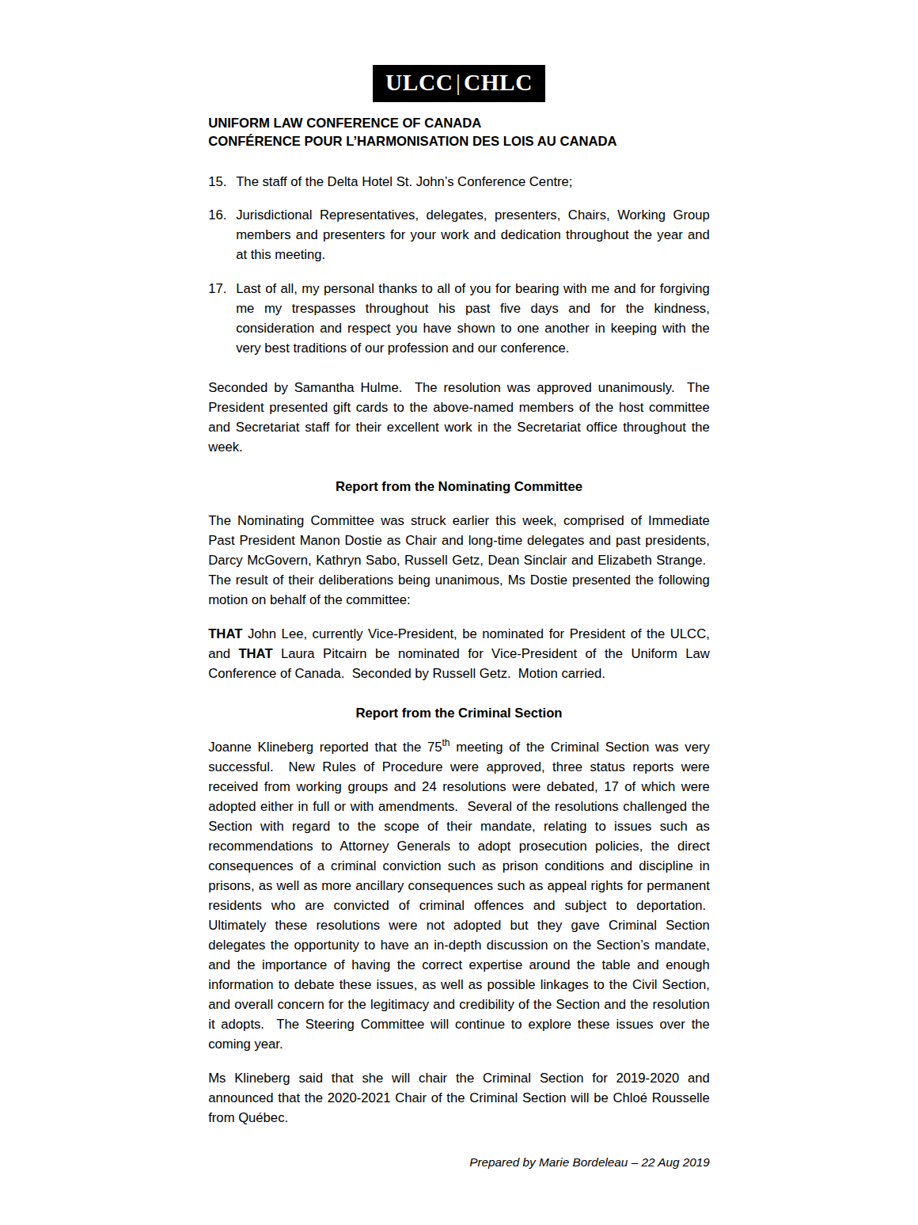ULCC|CHLC
UNIFORM LAW CONFERENCE OF CANADA
CONFÉRENCE POUR L’HARMONISATION DES LOIS AU CANADA
15. The staff of the Delta Hotel St. John’s Conference Centre;
16. Jurisdictional Representatives, delegates, presenters, Chairs, Working Group members and presenters for your work and dedication throughout the year and at this meeting.
17. Last of all, my personal thanks to all of you for bearing with me and for forgiving me my trespasses throughout his past five days and for the kindness, consideration and respect you have shown to one another in keeping with the very best traditions of our profession and our conference.
Seconded by Samantha Hulme. The resolution was approved unanimously. The President presented gift cards to the above-named members of the host committee and Secretariat staff for their excellent work in the Secretariat office throughout the week.
Report from the Nominating Committee
The Nominating Committee was struck earlier this week, comprised of Immediate Past President Manon Dostie as Chair and long-time delegates and past presidents, Darcy McGovern, Kathryn Sabo, Russell Getz, Dean Sinclair and Elizabeth Strange. The result of their deliberations being unanimous, Ms Dostie presented the following motion on behalf of the committee:
THAT John Lee, currently Vice-President, be nominated for President of the ULCC, and THAT Laura Pitcairn be nominated for Vice-President of the Uniform Law Conference of Canada. Seconded by Russell Getz. Motion carried.
Report from the Criminal Section
Joanne Klineberg reported that the 75th meeting of the Criminal Section was very successful. New Rules of Procedure were approved, three status reports were received from working groups and 24 resolutions were debated, 17 of which were adopted either in full or with amendments. Several of the resolutions challenged the Section with regard to the scope of their mandate, relating to issues such as recommendations to Attorney Generals to adopt prosecution policies, the direct consequences of a criminal conviction such as prison conditions and discipline in prisons, as well as more ancillary consequences such as appeal rights for permanent residents who are convicted of criminal offences and subject to deportation. Ultimately these resolutions were not adopted but they gave Criminal Section delegates the opportunity to have an in-depth discussion on the Section’s mandate, and the importance of having the correct expertise around the table and enough information to debate these issues, as well as possible linkages to the Civil Section, and overall concern for the legitimacy and credibility of the Section and the resolution it adopts. The Steering Committee will continue to explore these issues over the coming year.
Ms Klineberg said that she will chair the Criminal Section for 2019-2020 and announced that the 2020-2021 Chair of the Criminal Section will be Chloé Rousselle from Québec.
Prepared by Marie Bordeleau – 22 Aug 2019